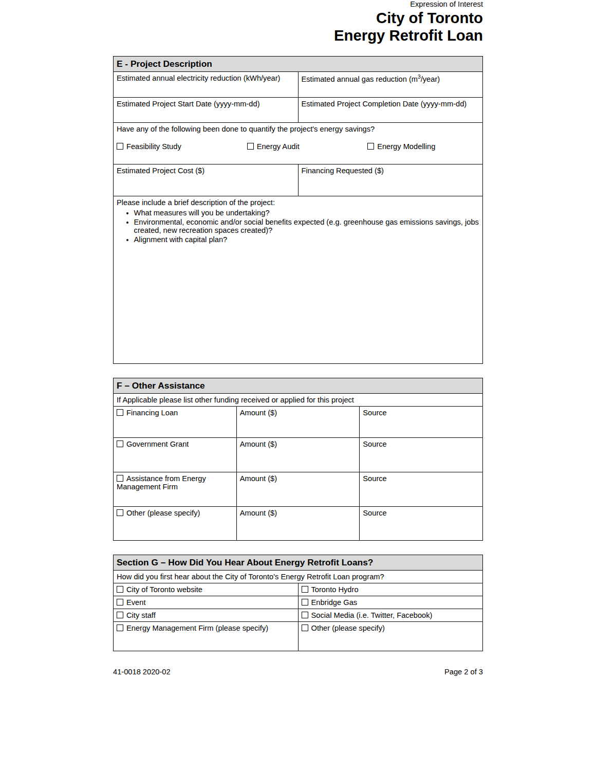Expression of Interest
City of Toronto
Energy Retrofit Loan
E - Project Description
| Estimated annual electricity reduction (kWh/year) | Estimated annual gas reduction (m 3 /year) |
| Estimated Project Start Date (yyyy-mm-dd) | Estimated Project Completion Date (yyyy-mm-dd) |
| Have any of the following been done to quantify the project's energy savings? Feasibility Study Energy Audit Energy Modelling |
| Estimated Project Cost ($) | Financing Requested ($) |
| Please include a brief description of the project: What measures will you be undertaking? Environmental, economic and/or social benefits expected (e.g. greenhouse gas emissions savings, jobs created, new recreation spaces created)? Alignment with capital plan? |
F – Other Assistance
| If Applicable please list other funding received or applied for this project |
| Financing Loan | Amount ($) | Source |
| Government Grant | Amount ($) | Source |
| Assistance from Energy Management Firm | Amount ($) | Source |
| Other (please specify) | Amount ($) | Source |
Section G – How Did You Hear About Energy Retrofit Loans?
| How did you first hear about the City of Toronto's Energy Retrofit Loan program? |
| City of Toronto website | Toronto Hydro |
| Event | Enbridge Gas |
| City staff | Social Media (i.e. Twitter, Facebook) |
| Energy Management Firm (please specify) | Other (please specify) |
41-0018 2020-02
Page 2 of 3